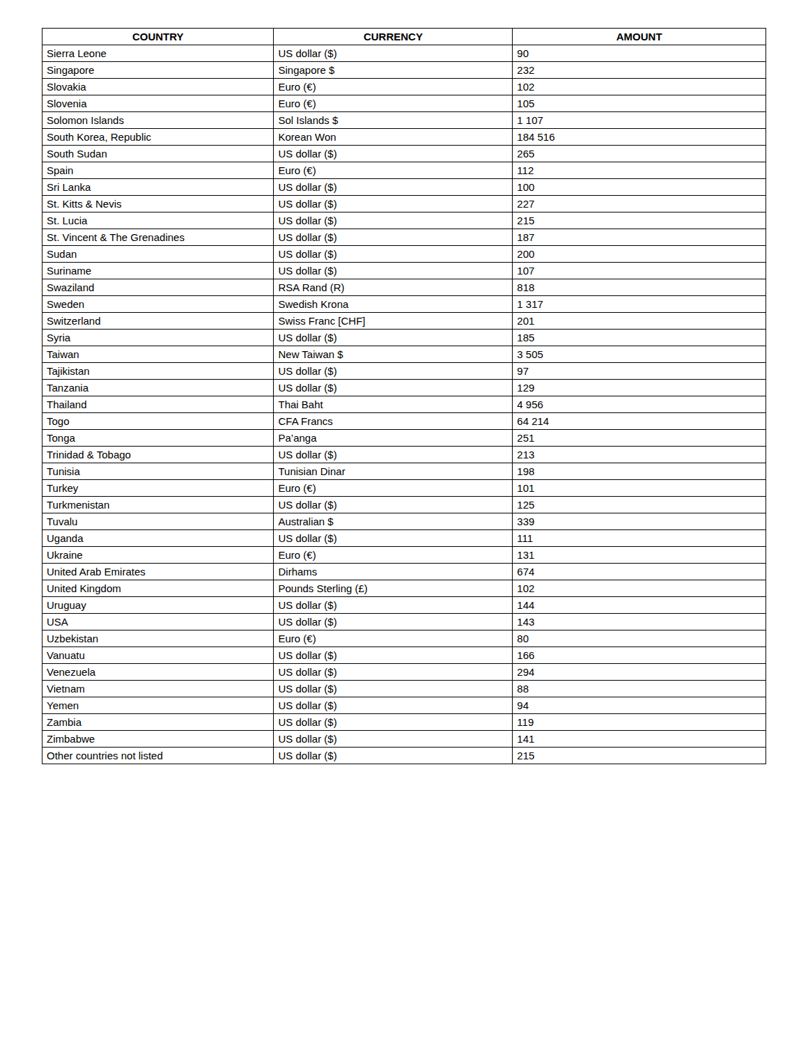| COUNTRY | CURRENCY | AMOUNT |
| --- | --- | --- |
| Sierra Leone | US dollar ($) | 90 |
| Singapore | Singapore $ | 232 |
| Slovakia | Euro (€) | 102 |
| Slovenia | Euro (€) | 105 |
| Solomon Islands | Sol Islands $ | 1 107 |
| South Korea, Republic | Korean Won | 184 516 |
| South Sudan | US dollar ($) | 265 |
| Spain | Euro (€) | 112 |
| Sri Lanka | US dollar ($) | 100 |
| St. Kitts & Nevis | US dollar ($) | 227 |
| St. Lucia | US dollar ($) | 215 |
| St. Vincent & The Grenadines | US dollar ($) | 187 |
| Sudan | US dollar ($) | 200 |
| Suriname | US dollar ($) | 107 |
| Swaziland | RSA Rand (R) | 818 |
| Sweden | Swedish Krona | 1 317 |
| Switzerland | Swiss Franc [CHF] | 201 |
| Syria | US dollar ($) | 185 |
| Taiwan | New Taiwan $ | 3 505 |
| Tajikistan | US dollar ($) | 97 |
| Tanzania | US dollar ($) | 129 |
| Thailand | Thai Baht | 4 956 |
| Togo | CFA Francs | 64 214 |
| Tonga | Pa’anga | 251 |
| Trinidad & Tobago | US dollar ($) | 213 |
| Tunisia | Tunisian Dinar | 198 |
| Turkey | Euro (€) | 101 |
| Turkmenistan | US dollar ($) | 125 |
| Tuvalu | Australian $ | 339 |
| Uganda | US dollar ($) | 111 |
| Ukraine | Euro (€) | 131 |
| United Arab Emirates | Dirhams | 674 |
| United Kingdom | Pounds Sterling (£) | 102 |
| Uruguay | US dollar ($) | 144 |
| USA | US dollar ($) | 143 |
| Uzbekistan | Euro (€) | 80 |
| Vanuatu | US dollar ($) | 166 |
| Venezuela | US dollar ($) | 294 |
| Vietnam | US dollar ($) | 88 |
| Yemen | US dollar ($) | 94 |
| Zambia | US dollar ($) | 119 |
| Zimbabwe | US dollar ($) | 141 |
| Other countries not listed | US dollar ($) | 215 |